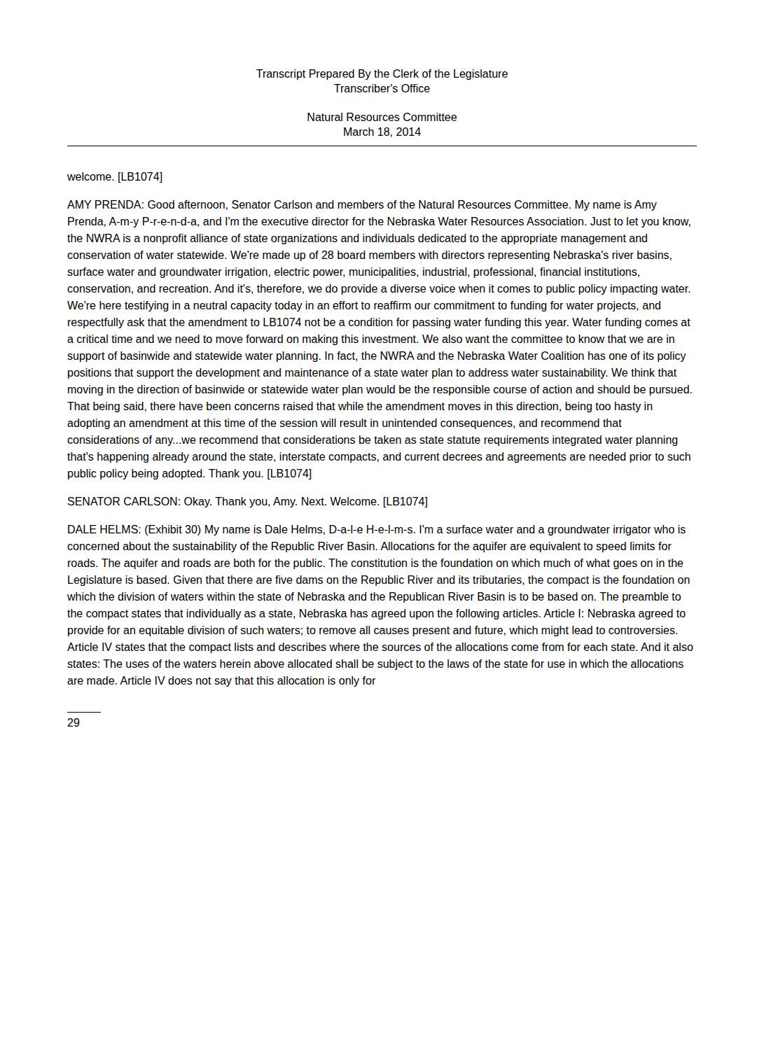Transcript Prepared By the Clerk of the Legislature
Transcriber's Office
Natural Resources Committee
March 18, 2014
welcome. [LB1074]
AMY PRENDA: Good afternoon, Senator Carlson and members of the Natural Resources Committee. My name is Amy Prenda, A-m-y P-r-e-n-d-a, and I'm the executive director for the Nebraska Water Resources Association. Just to let you know, the NWRA is a nonprofit alliance of state organizations and individuals dedicated to the appropriate management and conservation of water statewide. We're made up of 28 board members with directors representing Nebraska's river basins, surface water and groundwater irrigation, electric power, municipalities, industrial, professional, financial institutions, conservation, and recreation. And it's, therefore, we do provide a diverse voice when it comes to public policy impacting water. We're here testifying in a neutral capacity today in an effort to reaffirm our commitment to funding for water projects, and respectfully ask that the amendment to LB1074 not be a condition for passing water funding this year. Water funding comes at a critical time and we need to move forward on making this investment. We also want the committee to know that we are in support of basinwide and statewide water planning. In fact, the NWRA and the Nebraska Water Coalition has one of its policy positions that support the development and maintenance of a state water plan to address water sustainability. We think that moving in the direction of basinwide or statewide water plan would be the responsible course of action and should be pursued. That being said, there have been concerns raised that while the amendment moves in this direction, being too hasty in adopting an amendment at this time of the session will result in unintended consequences, and recommend that considerations of any...we recommend that considerations be taken as state statute requirements integrated water planning that's happening already around the state, interstate compacts, and current decrees and agreements are needed prior to such public policy being adopted. Thank you. [LB1074]
SENATOR CARLSON: Okay. Thank you, Amy. Next. Welcome. [LB1074]
DALE HELMS: (Exhibit 30) My name is Dale Helms, D-a-l-e H-e-l-m-s. I'm a surface water and a groundwater irrigator who is concerned about the sustainability of the Republic River Basin. Allocations for the aquifer are equivalent to speed limits for roads. The aquifer and roads are both for the public. The constitution is the foundation on which much of what goes on in the Legislature is based. Given that there are five dams on the Republic River and its tributaries, the compact is the foundation on which the division of waters within the state of Nebraska and the Republican River Basin is to be based on. The preamble to the compact states that individually as a state, Nebraska has agreed upon the following articles. Article I: Nebraska agreed to provide for an equitable division of such waters; to remove all causes present and future, which might lead to controversies. Article IV states that the compact lists and describes where the sources of the allocations come from for each state. And it also states: The uses of the waters herein above allocated shall be subject to the laws of the state for use in which the allocations are made. Article IV does not say that this allocation is only for
29